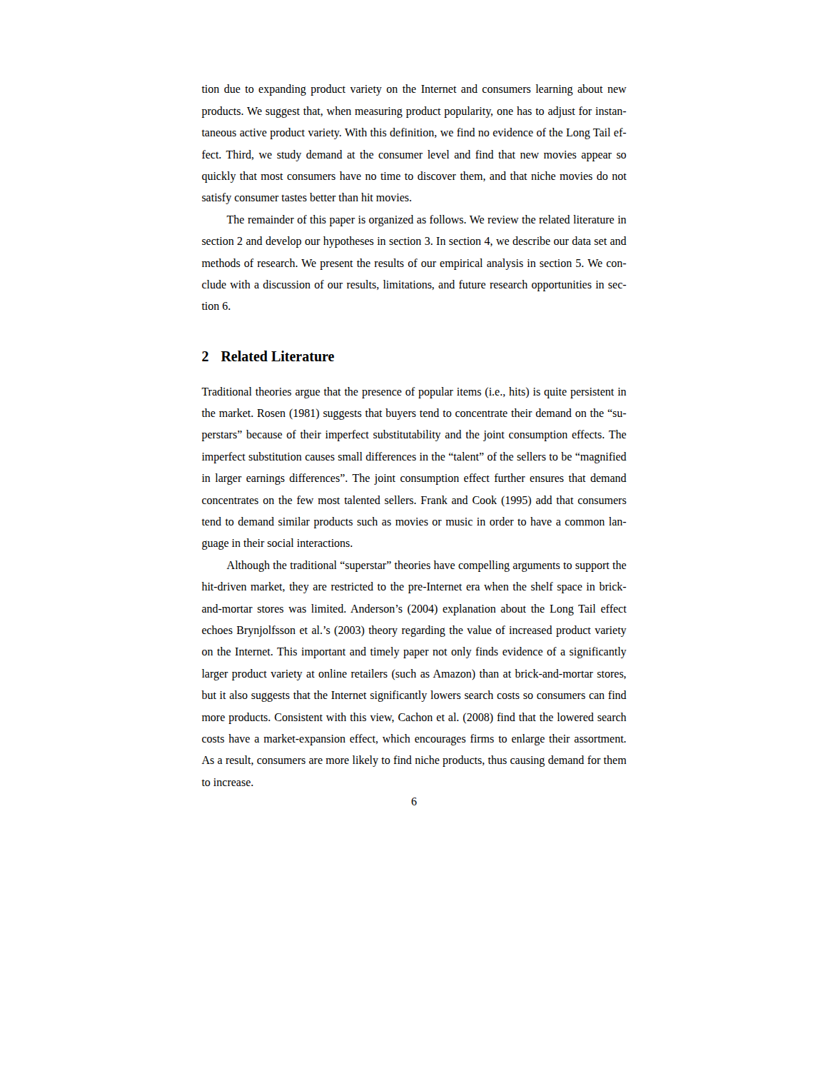tion due to expanding product variety on the Internet and consumers learning about new products. We suggest that, when measuring product popularity, one has to adjust for instantaneous active product variety. With this definition, we find no evidence of the Long Tail effect. Third, we study demand at the consumer level and find that new movies appear so quickly that most consumers have no time to discover them, and that niche movies do not satisfy consumer tastes better than hit movies.
The remainder of this paper is organized as follows. We review the related literature in section 2 and develop our hypotheses in section 3. In section 4, we describe our data set and methods of research. We present the results of our empirical analysis in section 5. We conclude with a discussion of our results, limitations, and future research opportunities in section 6.
2 Related Literature
Traditional theories argue that the presence of popular items (i.e., hits) is quite persistent in the market. Rosen (1981) suggests that buyers tend to concentrate their demand on the “superstars” because of their imperfect substitutability and the joint consumption effects. The imperfect substitution causes small differences in the “talent” of the sellers to be “magnified in larger earnings differences”. The joint consumption effect further ensures that demand concentrates on the few most talented sellers. Frank and Cook (1995) add that consumers tend to demand similar products such as movies or music in order to have a common language in their social interactions.
Although the traditional “superstar” theories have compelling arguments to support the hit-driven market, they are restricted to the pre-Internet era when the shelf space in brick-and-mortar stores was limited. Anderson’s (2004) explanation about the Long Tail effect echoes Brynjolfsson et al.’s (2003) theory regarding the value of increased product variety on the Internet. This important and timely paper not only finds evidence of a significantly larger product variety at online retailers (such as Amazon) than at brick-and-mortar stores, but it also suggests that the Internet significantly lowers search costs so consumers can find more products. Consistent with this view, Cachon et al. (2008) find that the lowered search costs have a market-expansion effect, which encourages firms to enlarge their assortment. As a result, consumers are more likely to find niche products, thus causing demand for them to increase.
6